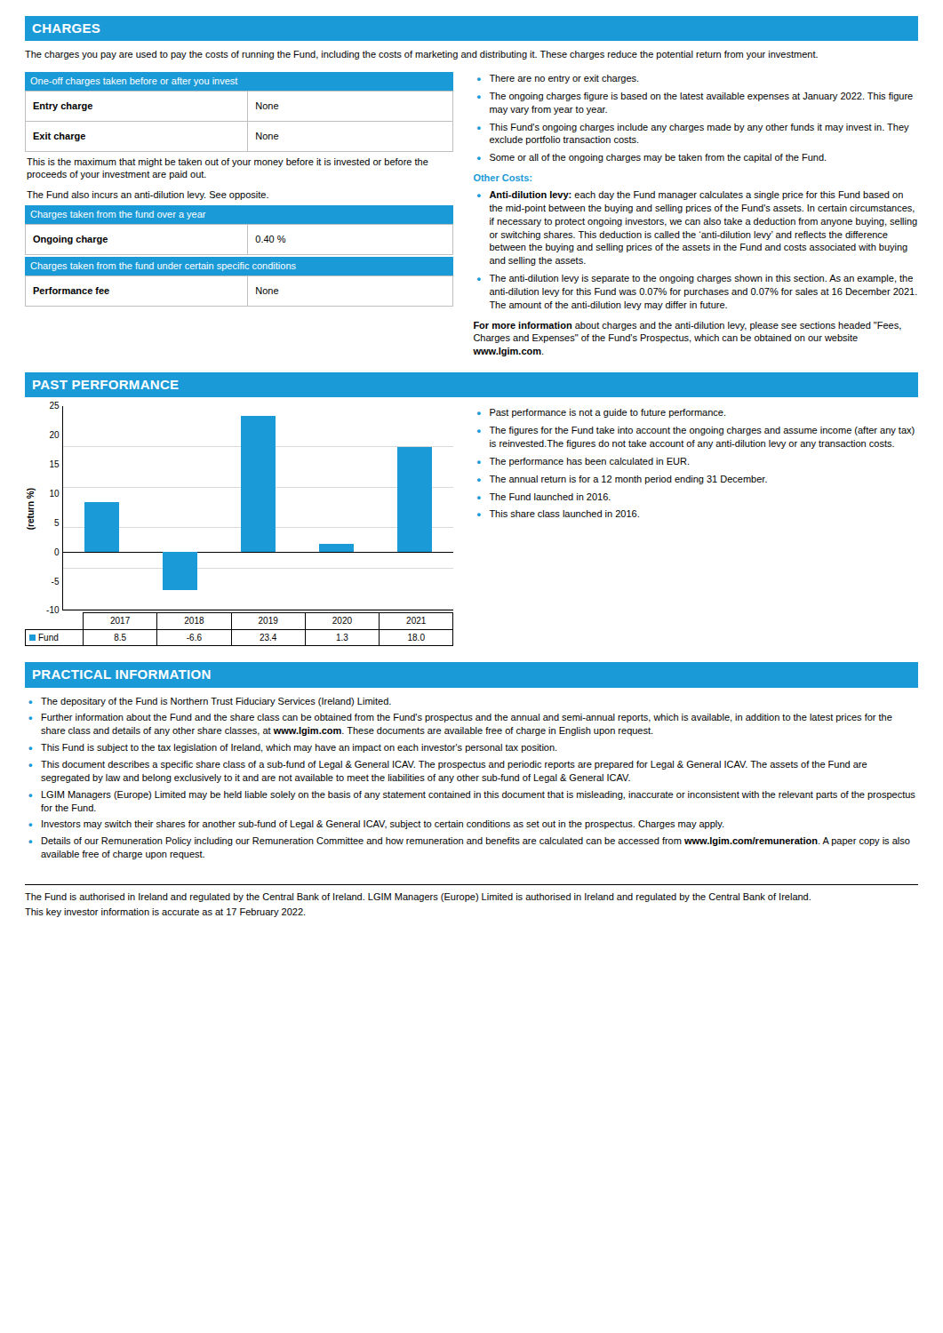CHARGES
The charges you pay are used to pay the costs of running the Fund, including the costs of marketing and distributing it. These charges reduce the potential return from your investment.
One-off charges taken before or after you invest
| Entry charge | None |
| Exit charge | None |
This is the maximum that might be taken out of your money before it is invested or before the proceeds of your investment are paid out.
The Fund also incurs an anti-dilution levy. See opposite.
Charges taken from the fund over a year
| Ongoing charge | 0.40 % |
Charges taken from the fund under certain specific conditions
| Performance fee | None |
There are no entry or exit charges.
The ongoing charges figure is based on the latest available expenses at January 2022. This figure may vary from year to year.
This Fund's ongoing charges include any charges made by any other funds it may invest in. They exclude portfolio transaction costs.
Some or all of the ongoing charges may be taken from the capital of the Fund.
Other Costs:
Anti-dilution levy: each day the Fund manager calculates a single price for this Fund based on the mid-point between the buying and selling prices of the Fund's assets. In certain circumstances, if necessary to protect ongoing investors, we can also take a deduction from anyone buying, selling or switching shares. This deduction is called the ‘anti-dilution levy’ and reflects the difference between the buying and selling prices of the assets in the Fund and costs associated with buying and selling the assets.
The anti-dilution levy is separate to the ongoing charges shown in this section. As an example, the anti-dilution levy for this Fund was 0.07% for purchases and 0.07% for sales at 16 December 2021. The amount of the anti-dilution levy may differ in future.
For more information about charges and the anti-dilution levy, please see sections headed "Fees, Charges and Expenses" of the Fund's Prospectus, which can be obtained on our website www.lgim.com.
PAST PERFORMANCE
(return %)
25 20 15 10 5 0 -5 -10
| | 2017 | 2018 | 2019 | 2020 | 2021 |
| Fund | 8.5 | -6.6 | 23.4 | 1.3 | 18.0 |
Past performance is not a guide to future performance.
The figures for the Fund take into account the ongoing charges and assume income (after any tax) is reinvested.The figures do not take account of any anti-dilution levy or any transaction costs.
The performance has been calculated in EUR.
The annual return is for a 12 month period ending 31 December.
The Fund launched in 2016.
This share class launched in 2016.
PRACTICAL INFORMATION
The depositary of the Fund is Northern Trust Fiduciary Services (Ireland) Limited.
Further information about the Fund and the share class can be obtained from the Fund's prospectus and the annual and semi-annual reports, which is available, in addition to the latest prices for the share class and details of any other share classes, at www.lgim.com. These documents are available free of charge in English upon request.
This Fund is subject to the tax legislation of Ireland, which may have an impact on each investor's personal tax position.
This document describes a specific share class of a sub-fund of Legal & General ICAV. The prospectus and periodic reports are prepared for Legal & General ICAV. The assets of the Fund are segregated by law and belong exclusively to it and are not available to meet the liabilities of any other sub-fund of Legal & General ICAV.
LGIM Managers (Europe) Limited may be held liable solely on the basis of any statement contained in this document that is misleading, inaccurate or inconsistent with the relevant parts of the prospectus for the Fund.
Investors may switch their shares for another sub-fund of Legal & General ICAV, subject to certain conditions as set out in the prospectus. Charges may apply.
Details of our Remuneration Policy including our Remuneration Committee and how remuneration and benefits are calculated can be accessed from www.lgim.com/remuneration. A paper copy is also available free of charge upon request.
The Fund is authorised in Ireland and regulated by the Central Bank of Ireland. LGIM Managers (Europe) Limited is authorised in Ireland and regulated by the Central Bank of Ireland.
This key investor information is accurate as at 17 February 2022.